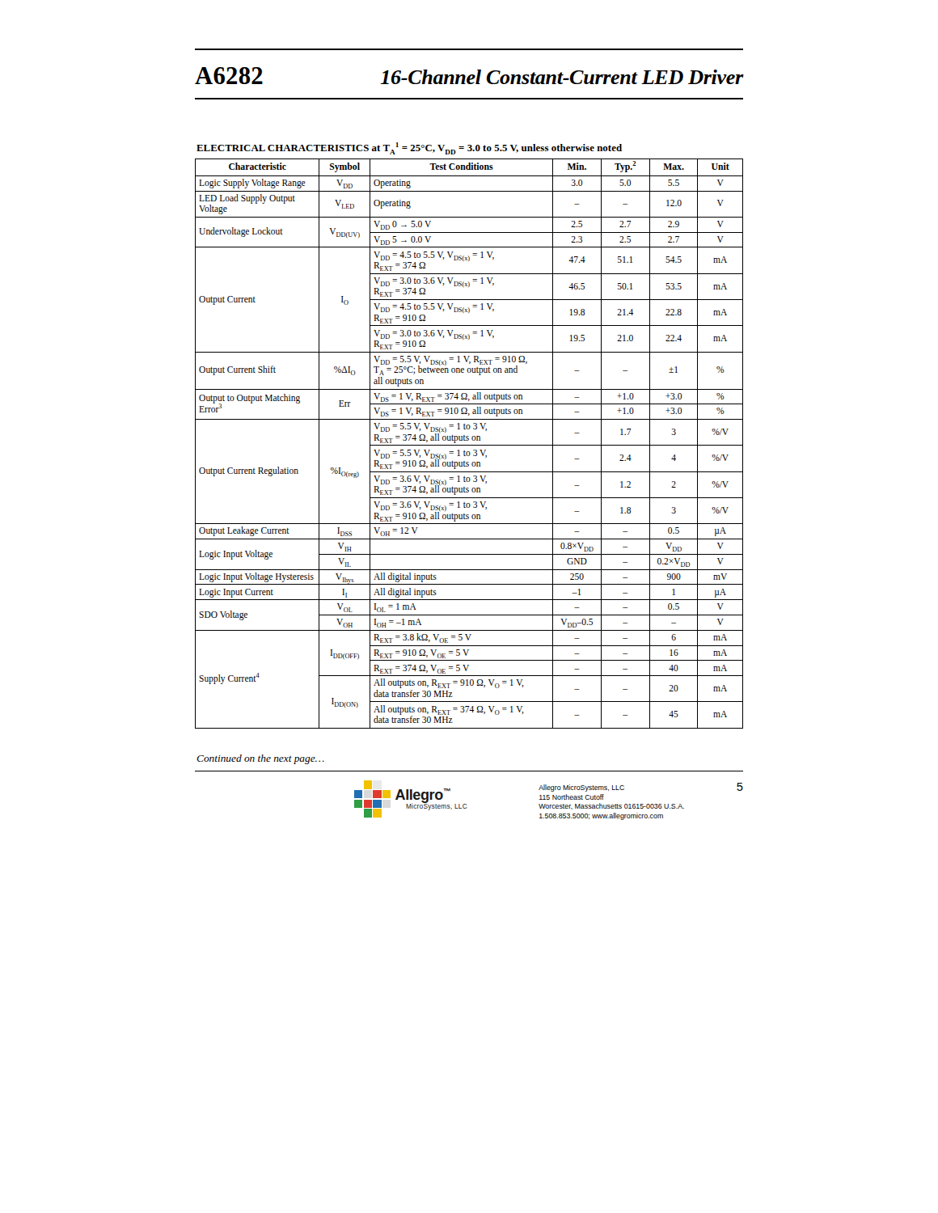A6282
16-Channel Constant-Current LED Driver
ELECTRICAL CHARACTERISTICS at TA1 = 25°C, VDD = 3.0 to 5.5 V, unless otherwise noted
| Characteristic | Symbol | Test Conditions | Min. | Typ. 2 | Max. | Unit |
| --- | --- | --- | --- | --- | --- | --- |
| Logic Supply Voltage Range | V DD | Operating | 3.0 | 5.0 | 5.5 | V |
| LED Load Supply Output Voltage | V LED | Operating | – | – | 12.0 | V |
| Undervoltage Lockout | V DD(UV) | V DD 0 → 5.0 V | 2.5 | 2.7 | 2.9 | V |
| V DD 5 → 0.0 V | 2.3 | 2.5 | 2.7 | V |
| Output Current | I O | V DD = 4.5 to 5.5 V, V DS(x) = 1 V, R EXT = 374 Ω | 47.4 | 51.1 | 54.5 | mA |
| V DD = 3.0 to 3.6 V, V DS(x) = 1 V, R EXT = 374 Ω | 46.5 | 50.1 | 53.5 | mA |
| V DD = 4.5 to 5.5 V, V DS(x) = 1 V, R EXT = 910 Ω | 19.8 | 21.4 | 22.8 | mA |
| V DD = 3.0 to 3.6 V, V DS(x) = 1 V, R EXT = 910 Ω | 19.5 | 21.0 | 22.4 | mA |
| Output Current Shift | %ΔI O | V DD = 5.5 V, V DS(x) = 1 V, R EXT = 910 Ω, T A = 25°C; between one output on and all outputs on | – | – | ±1 | % |
| Output to Output Matching Error 3 | Err | V DS = 1 V, R EXT = 374 Ω, all outputs on | – | +1.0 | +3.0 | % |
| V DS = 1 V, R EXT = 910 Ω, all outputs on | – | +1.0 | +3.0 | % |
| Output Current Regulation | %I O(reg) | V DD = 5.5 V, V DS(x) = 1 to 3 V, R EXT = 374 Ω, all outputs on | – | 1.7 | 3 | %/V |
| V DD = 5.5 V, V DS(x) = 1 to 3 V, R EXT = 910 Ω, all outputs on | – | 2.4 | 4 | %/V |
| V DD = 3.6 V, V DS(x) = 1 to 3 V, R EXT = 374 Ω, all outputs on | – | 1.2 | 2 | %/V |
| V DD = 3.6 V, V DS(x) = 1 to 3 V, R EXT = 910 Ω, all outputs on | – | 1.8 | 3 | %/V |
| Output Leakage Current | I DSS | V OH = 12 V | – | – | 0.5 | µA |
| Logic Input Voltage | V IH | | 0.8×V DD | – | V DD | V |
| V IL | | GND | – | 0.2×V DD | V |
| Logic Input Voltage Hysteresis | V Ihys | All digital inputs | 250 | – | 900 | mV |
| Logic Input Current | I I | All digital inputs | –1 | – | 1 | µA |
| SDO Voltage | V OL | I OL = 1 mA | – | – | 0.5 | V |
| V OH | I OH = –1 mA | V DD –0.5 | – | – | V |
| Supply Current 4 | I DD(OFF) | R EXT = 3.8 kΩ, V OE = 5 V | – | – | 6 | mA |
| R EXT = 910 Ω, V OE = 5 V | – | – | 16 | mA |
| R EXT = 374 Ω, V OE = 5 V | – | – | 40 | mA |
| I DD(ON) | All outputs on, R EXT = 910 Ω, V O = 1 V, data transfer 30 MHz | – | – | 20 | mA |
| All outputs on, R EXT = 374 Ω, V O = 1 V, data transfer 30 MHz | – | – | 45 | mA |
Continued on the next page…
Allegro™
MicroSystems, LLC
Allegro MicroSystems, LLC
115 Northeast Cutoff
Worcester, Massachusetts 01615-0036 U.S.A.
1.508.853.5000; www.allegromicro.com
5